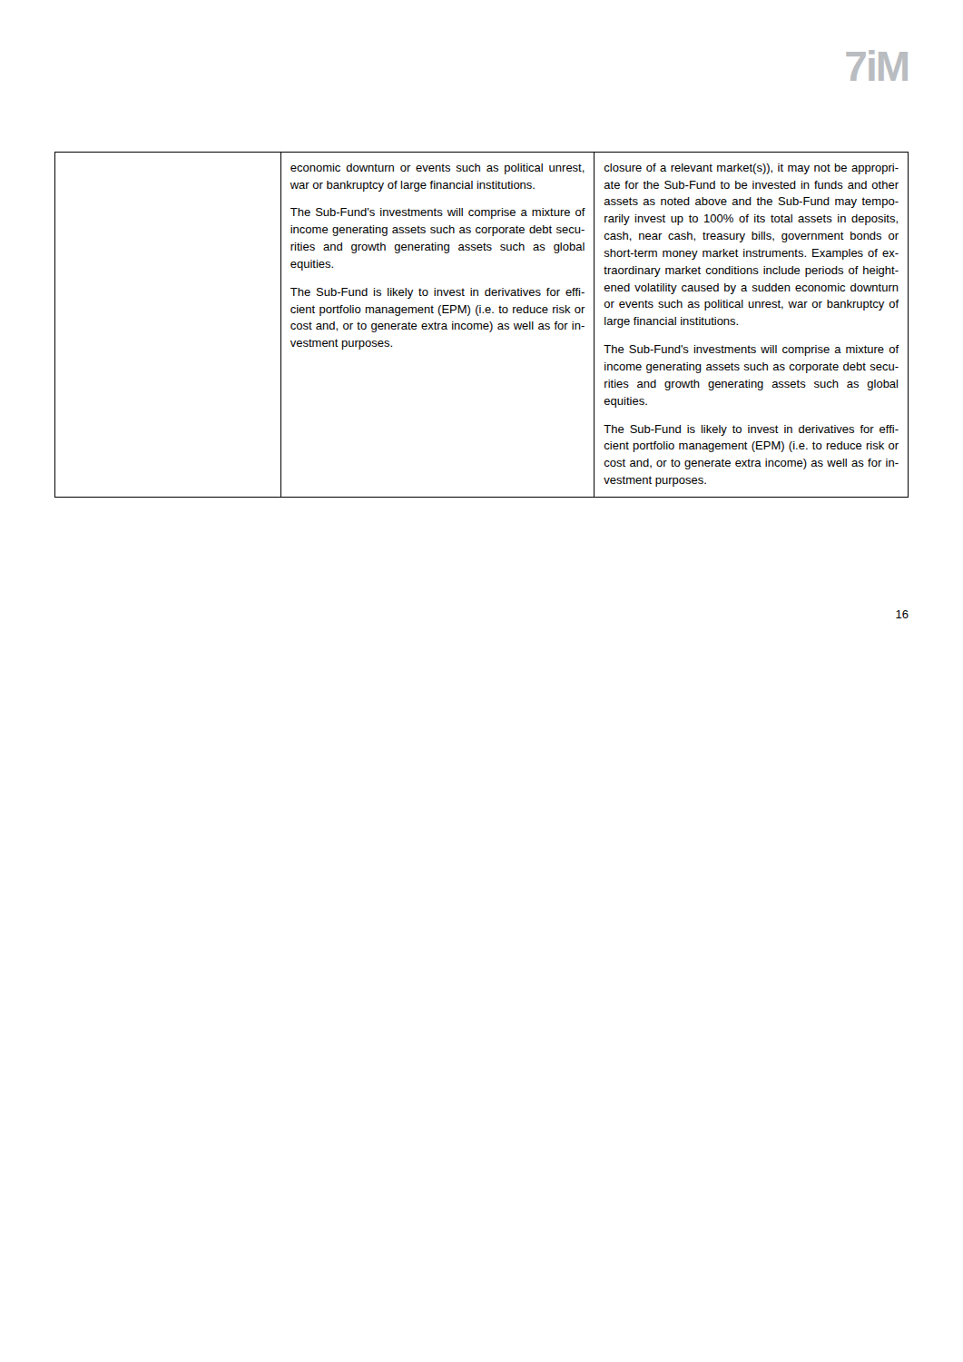7iM
| | economic downturn or events such as political unrest, war or bankruptcy of large financial institutions. The Sub-Fund's investments will comprise a mixture of income generating assets such as corporate debt securities and growth generating assets such as global equities. The Sub-Fund is likely to invest in derivatives for efficient portfolio management (EPM) (i.e. to reduce risk or cost and, or to generate extra income) as well as for investment purposes. | closure of a relevant market(s)), it may not be appropriate for the Sub-Fund to be invested in funds and other assets as noted above and the Sub-Fund may temporarily invest up to 100% of its total assets in deposits, cash, near cash, treasury bills, government bonds or short-term money market instruments. Examples of extraordinary market conditions include periods of heightened volatility caused by a sudden economic downturn or events such as political unrest, war or bankruptcy of large financial institutions. The Sub-Fund's investments will comprise a mixture of income generating assets such as corporate debt securities and growth generating assets such as global equities. The Sub-Fund is likely to invest in derivatives for efficient portfolio management (EPM) (i.e. to reduce risk or cost and, or to generate extra income) as well as for investment purposes. |
16